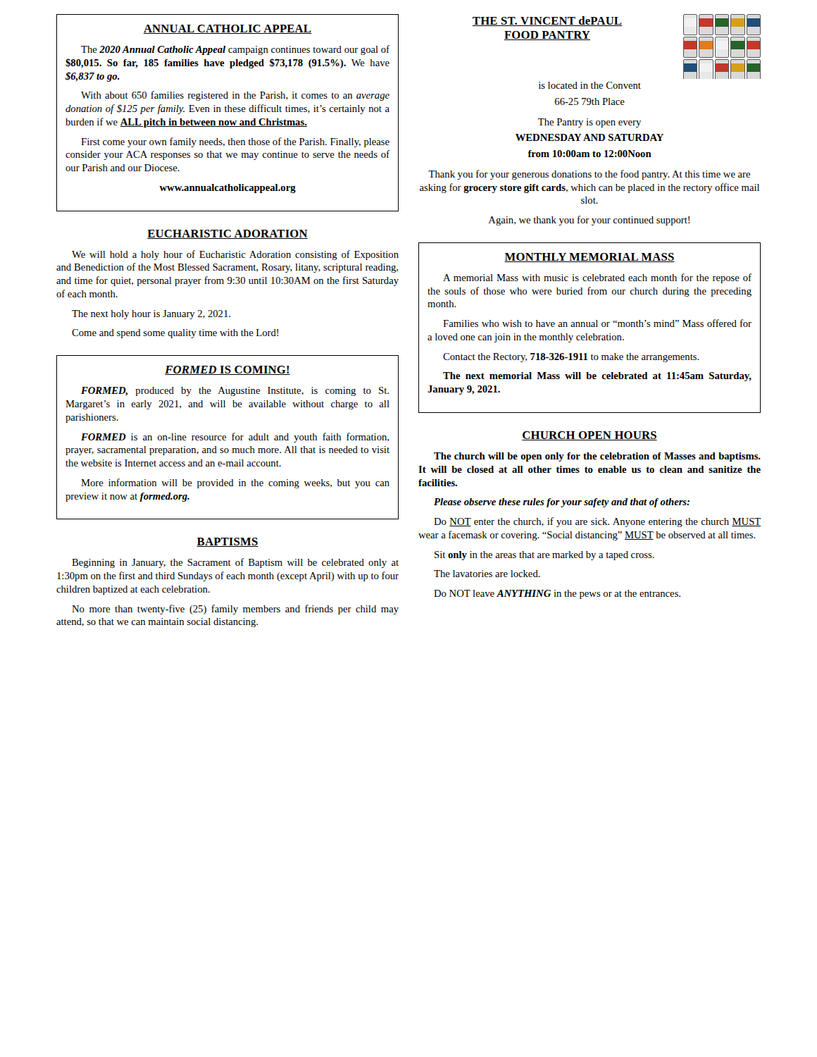ANNUAL CATHOLIC APPEAL
The 2020 Annual Catholic Appeal campaign continues toward our goal of $80,015. So far, 185 families have pledged $73,178 (91.5%). We have $6,837 to go.
With about 650 families registered in the Parish, it comes to an average donation of $125 per family. Even in these difficult times, it’s certainly not a burden if we ALL pitch in between now and Christmas.
First come your own family needs, then those of the Parish. Finally, please consider your ACA responses so that we may continue to serve the needs of our Parish and our Diocese.
www.annualcatholicappeal.org
EUCHARISTIC ADORATION
We will hold a holy hour of Eucharistic Adoration consisting of Exposition and Benediction of the Most Blessed Sacrament, Rosary, litany, scriptural reading, and time for quiet, personal prayer from 9:30 until 10:30AM on the first Saturday of each month.
The next holy hour is January 2, 2021.
Come and spend some quality time with the Lord!
FORMED IS COMING!
FORMED, produced by the Augustine Institute, is coming to St. Margaret’s in early 2021, and will be available without charge to all parishioners.
FORMED is an on-line resource for adult and youth faith formation, prayer, sacramental preparation, and so much more. All that is needed to visit the website is Internet access and an e-mail account.
More information will be provided in the coming weeks, but you can preview it now at formed.org.
BAPTISMS
Beginning in January, the Sacrament of Baptism will be celebrated only at 1:30pm on the first and third Sundays of each month (except April) with up to four children baptized at each celebration.
No more than twenty-five (25) family members and friends per child may attend, so that we can maintain social distancing.
THE ST. VINCENT dePAUL
FOOD PANTRY
is located in the Convent
66-25 79th Place
The Pantry is open every
WEDNESDAY AND SATURDAY
from 10:00am to 12:00Noon
Thank you for your generous donations to the food pantry. At this time we are asking for grocery store gift cards, which can be placed in the rectory office mail slot.
Again, we thank you for your continued support!
MONTHLY MEMORIAL MASS
A memorial Mass with music is celebrated each month for the repose of the souls of those who were buried from our church during the preceding month.
Families who wish to have an annual or “month’s mind” Mass offered for a loved one can join in the monthly celebration.
Contact the Rectory, 718-326-1911 to make the arrangements.
The next memorial Mass will be celebrated at 11:45am Saturday, January 9, 2021.
CHURCH OPEN HOURS
The church will be open only for the celebration of Masses and baptisms. It will be closed at all other times to enable us to clean and sanitize the facilities.
Please observe these rules for your safety and that of others:
Do NOT enter the church, if you are sick. Anyone entering the church MUST wear a facemask or covering. “Social distancing” MUST be observed at all times.
Sit only in the areas that are marked by a taped cross.
The lavatories are locked.
Do NOT leave ANYTHING in the pews or at the entrances.